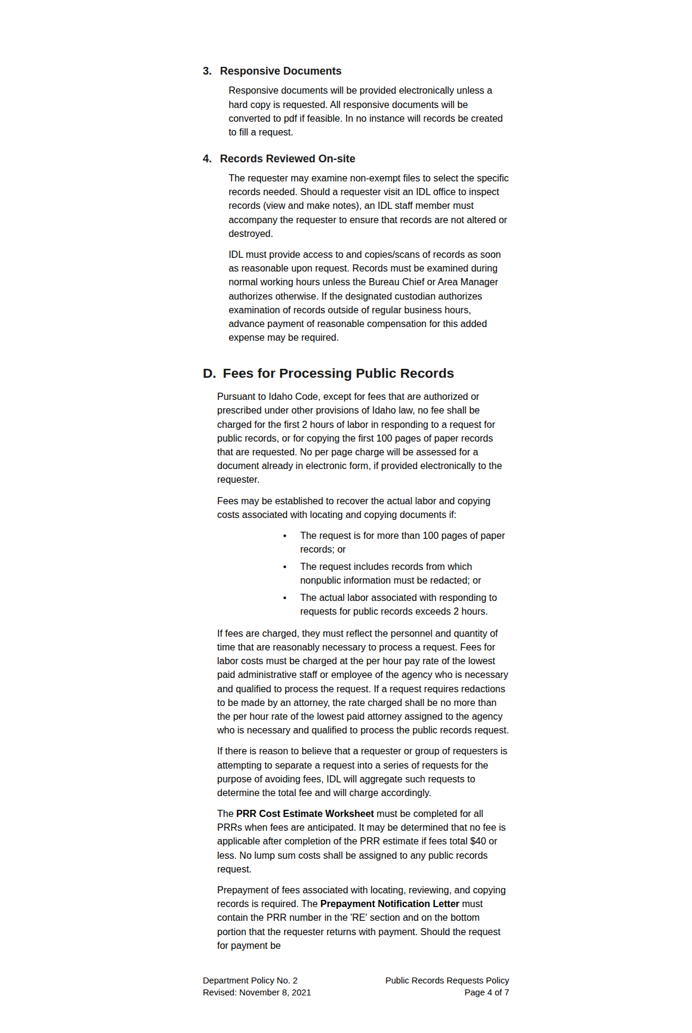3. Responsive Documents
Responsive documents will be provided electronically unless a hard copy is requested. All responsive documents will be converted to pdf if feasible. In no instance will records be created to fill a request.
4. Records Reviewed On-site
The requester may examine non-exempt files to select the specific records needed. Should a requester visit an IDL office to inspect records (view and make notes), an IDL staff member must accompany the requester to ensure that records are not altered or destroyed.
IDL must provide access to and copies/scans of records as soon as reasonable upon request. Records must be examined during normal working hours unless the Bureau Chief or Area Manager authorizes otherwise. If the designated custodian authorizes examination of records outside of regular business hours, advance payment of reasonable compensation for this added expense may be required.
D. Fees for Processing Public Records
Pursuant to Idaho Code, except for fees that are authorized or prescribed under other provisions of Idaho law, no fee shall be charged for the first 2 hours of labor in responding to a request for public records, or for copying the first 100 pages of paper records that are requested. No per page charge will be assessed for a document already in electronic form, if provided electronically to the requester.
Fees may be established to recover the actual labor and copying costs associated with locating and copying documents if:
The request is for more than 100 pages of paper records; or
The request includes records from which nonpublic information must be redacted; or
The actual labor associated with responding to requests for public records exceeds 2 hours.
If fees are charged, they must reflect the personnel and quantity of time that are reasonably necessary to process a request. Fees for labor costs must be charged at the per hour pay rate of the lowest paid administrative staff or employee of the agency who is necessary and qualified to process the request. If a request requires redactions to be made by an attorney, the rate charged shall be no more than the per hour rate of the lowest paid attorney assigned to the agency who is necessary and qualified to process the public records request.
If there is reason to believe that a requester or group of requesters is attempting to separate a request into a series of requests for the purpose of avoiding fees, IDL will aggregate such requests to determine the total fee and will charge accordingly.
The PRR Cost Estimate Worksheet must be completed for all PRRs when fees are anticipated. It may be determined that no fee is applicable after completion of the PRR estimate if fees total $40 or less. No lump sum costs shall be assigned to any public records request.
Prepayment of fees associated with locating, reviewing, and copying records is required. The Prepayment Notification Letter must contain the PRR number in the 'RE' section and on the bottom portion that the requester returns with payment. Should the request for payment be
Department Policy No. 2
Revised: November 8, 2021
Public Records Requests Policy
Page 4 of 7